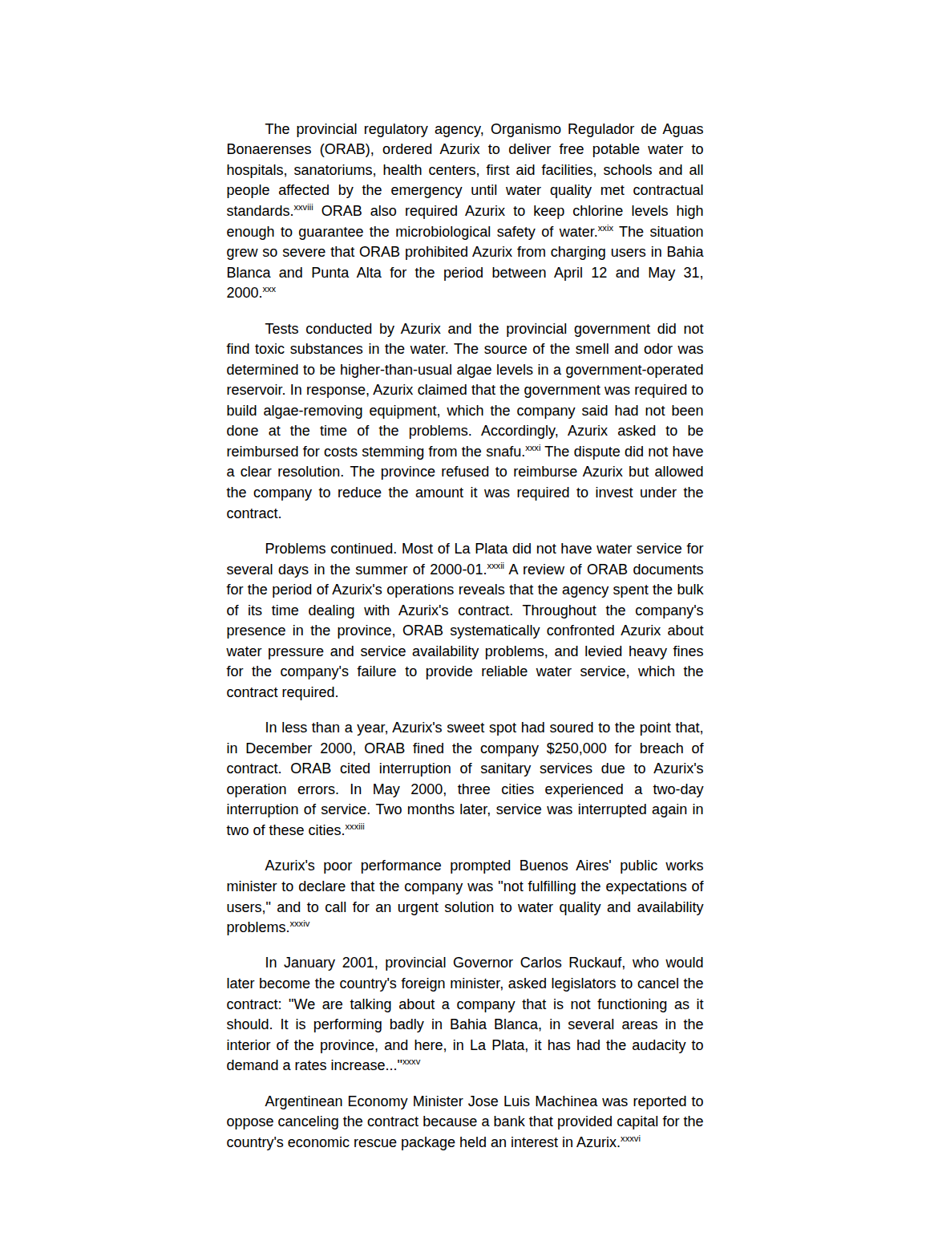The provincial regulatory agency, Organismo Regulador de Aguas Bonaerenses (ORAB), ordered Azurix to deliver free potable water to hospitals, sanatoriums, health centers, first aid facilities, schools and all people affected by the emergency until water quality met contractual standards.xxviii ORAB also required Azurix to keep chlorine levels high enough to guarantee the microbiological safety of water.xxix The situation grew so severe that ORAB prohibited Azurix from charging users in Bahia Blanca and Punta Alta for the period between April 12 and May 31, 2000.xxx
Tests conducted by Azurix and the provincial government did not find toxic substances in the water. The source of the smell and odor was determined to be higher-than-usual algae levels in a government-operated reservoir. In response, Azurix claimed that the government was required to build algae-removing equipment, which the company said had not been done at the time of the problems. Accordingly, Azurix asked to be reimbursed for costs stemming from the snafu.xxxi The dispute did not have a clear resolution. The province refused to reimburse Azurix but allowed the company to reduce the amount it was required to invest under the contract.
Problems continued. Most of La Plata did not have water service for several days in the summer of 2000-01.xxxii A review of ORAB documents for the period of Azurix's operations reveals that the agency spent the bulk of its time dealing with Azurix's contract. Throughout the company's presence in the province, ORAB systematically confronted Azurix about water pressure and service availability problems, and levied heavy fines for the company's failure to provide reliable water service, which the contract required.
In less than a year, Azurix's sweet spot had soured to the point that, in December 2000, ORAB fined the company $250,000 for breach of contract. ORAB cited interruption of sanitary services due to Azurix's operation errors. In May 2000, three cities experienced a two-day interruption of service. Two months later, service was interrupted again in two of these cities.xxxiii
Azurix's poor performance prompted Buenos Aires' public works minister to declare that the company was "not fulfilling the expectations of users," and to call for an urgent solution to water quality and availability problems.xxxiv
In January 2001, provincial Governor Carlos Ruckauf, who would later become the country's foreign minister, asked legislators to cancel the contract: "We are talking about a company that is not functioning as it should. It is performing badly in Bahia Blanca, in several areas in the interior of the province, and here, in La Plata, it has had the audacity to demand a rates increase..."xxxv
Argentinean Economy Minister Jose Luis Machinea was reported to oppose canceling the contract because a bank that provided capital for the country's economic rescue package held an interest in Azurix.xxxvi